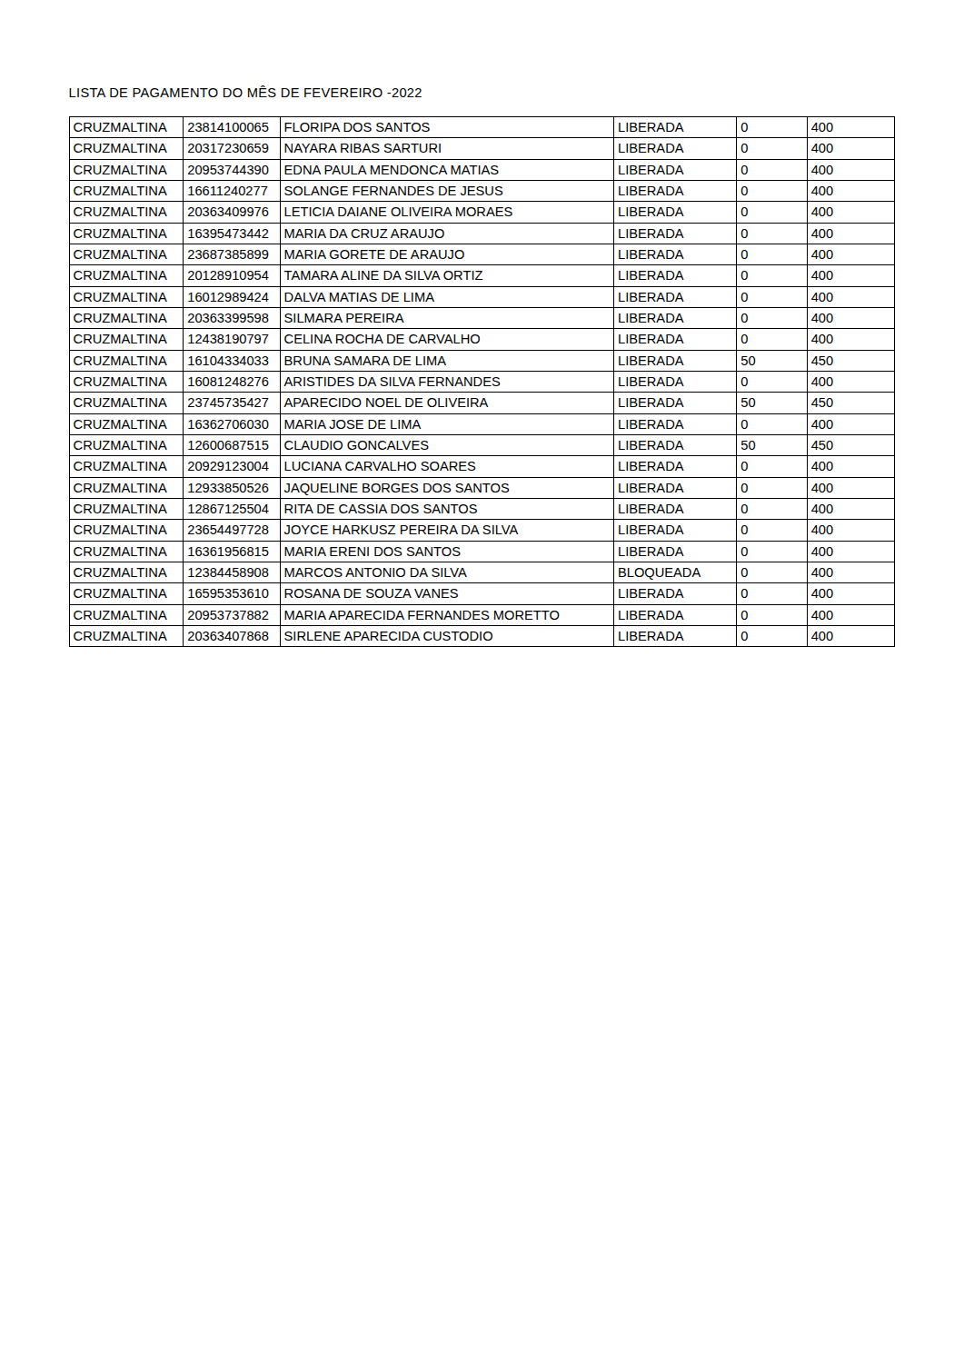LISTA DE PAGAMENTO DO MÊS DE FEVEREIRO -2022
| CRUZMALTINA | 23814100065 | FLORIPA DOS SANTOS | LIBERADA | 0 | 400 |
| CRUZMALTINA | 20317230659 | NAYARA RIBAS SARTURI | LIBERADA | 0 | 400 |
| CRUZMALTINA | 20953744390 | EDNA PAULA MENDONCA MATIAS | LIBERADA | 0 | 400 |
| CRUZMALTINA | 16611240277 | SOLANGE FERNANDES DE JESUS | LIBERADA | 0 | 400 |
| CRUZMALTINA | 20363409976 | LETICIA DAIANE OLIVEIRA MORAES | LIBERADA | 0 | 400 |
| CRUZMALTINA | 16395473442 | MARIA DA CRUZ ARAUJO | LIBERADA | 0 | 400 |
| CRUZMALTINA | 23687385899 | MARIA GORETE DE ARAUJO | LIBERADA | 0 | 400 |
| CRUZMALTINA | 20128910954 | TAMARA ALINE DA SILVA ORTIZ | LIBERADA | 0 | 400 |
| CRUZMALTINA | 16012989424 | DALVA MATIAS DE LIMA | LIBERADA | 0 | 400 |
| CRUZMALTINA | 20363399598 | SILMARA PEREIRA | LIBERADA | 0 | 400 |
| CRUZMALTINA | 12438190797 | CELINA ROCHA DE CARVALHO | LIBERADA | 0 | 400 |
| CRUZMALTINA | 16104334033 | BRUNA SAMARA DE LIMA | LIBERADA | 50 | 450 |
| CRUZMALTINA | 16081248276 | ARISTIDES DA SILVA FERNANDES | LIBERADA | 0 | 400 |
| CRUZMALTINA | 23745735427 | APARECIDO NOEL DE OLIVEIRA | LIBERADA | 50 | 450 |
| CRUZMALTINA | 16362706030 | MARIA JOSE DE LIMA | LIBERADA | 0 | 400 |
| CRUZMALTINA | 12600687515 | CLAUDIO GONCALVES | LIBERADA | 50 | 450 |
| CRUZMALTINA | 20929123004 | LUCIANA CARVALHO SOARES | LIBERADA | 0 | 400 |
| CRUZMALTINA | 12933850526 | JAQUELINE BORGES DOS SANTOS | LIBERADA | 0 | 400 |
| CRUZMALTINA | 12867125504 | RITA DE CASSIA DOS SANTOS | LIBERADA | 0 | 400 |
| CRUZMALTINA | 23654497728 | JOYCE HARKUSZ PEREIRA DA SILVA | LIBERADA | 0 | 400 |
| CRUZMALTINA | 16361956815 | MARIA ERENI DOS SANTOS | LIBERADA | 0 | 400 |
| CRUZMALTINA | 12384458908 | MARCOS ANTONIO DA SILVA | BLOQUEADA | 0 | 400 |
| CRUZMALTINA | 16595353610 | ROSANA DE SOUZA VANES | LIBERADA | 0 | 400 |
| CRUZMALTINA | 20953737882 | MARIA APARECIDA FERNANDES MORETTO | LIBERADA | 0 | 400 |
| CRUZMALTINA | 20363407868 | SIRLENE APARECIDA CUSTODIO | LIBERADA | 0 | 400 |